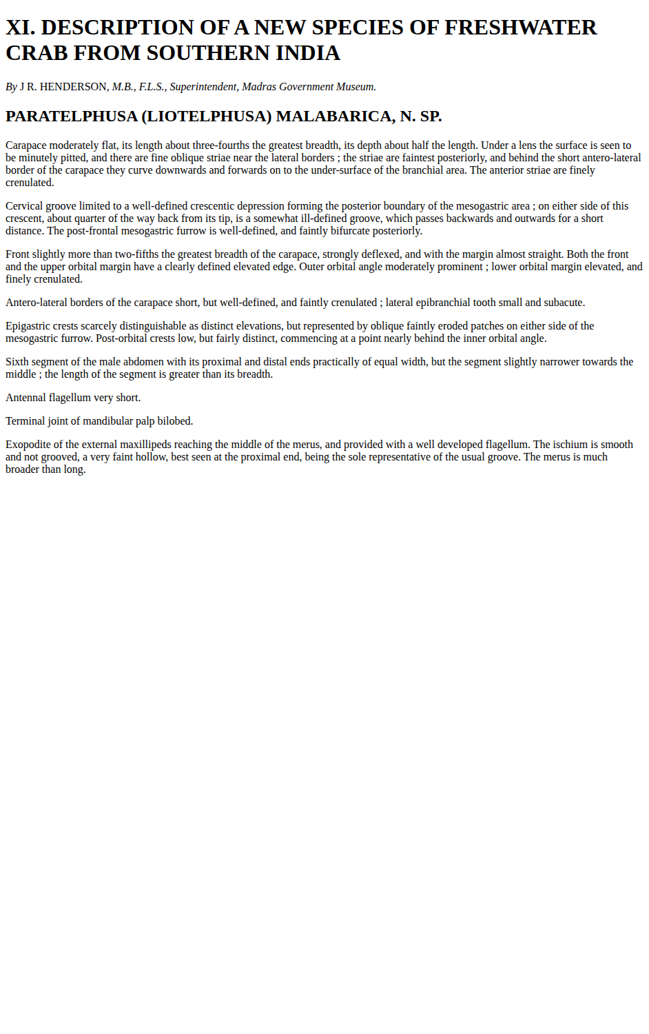XI. DESCRIPTION OF A NEW SPECIES OF FRESHWATER CRAB FROM SOUTHERN INDIA
By J R. HENDERSON, M.B., F.L.S., Superintendent, Madras Government Museum.
PARATELPHUSA (LIOTELPHUSA) MALABARICA, N. SP.
Carapace moderately flat, its length about three-fourths the greatest breadth, its depth about half the length. Under a lens the surface is seen to be minutely pitted, and there are fine oblique striae near the lateral borders ; the striae are faintest posteriorly, and behind the short antero-lateral border of the carapace they curve downwards and forwards on to the under-surface of the branchial area. The anterior striae are finely crenulated.
Cervical groove limited to a well-defined crescentic depression forming the posterior boundary of the mesogastric area ; on either side of this crescent, about quarter of the way back from its tip, is a somewhat ill-defined groove, which passes backwards and outwards for a short distance. The post-frontal mesogastric furrow is well-defined, and faintly bifurcate posteriorly.
Front slightly more than two-fifths the greatest breadth of the carapace, strongly deflexed, and with the margin almost straight. Both the front and the upper orbital margin have a clearly defined elevated edge. Outer orbital angle moderately prominent ; lower orbital margin elevated, and finely crenulated.
Antero-lateral borders of the carapace short, but well-defined, and faintly crenulated ; lateral epibranchial tooth small and subacute.
Epigastric crests scarcely distinguishable as distinct elevations, but represented by oblique faintly eroded patches on either side of the mesogastric furrow. Post-orbital crests low, but fairly distinct, commencing at a point nearly behind the inner orbital angle.
Sixth segment of the male abdomen with its proximal and distal ends practically of equal width, but the segment slightly narrower towards the middle ; the length of the segment is greater than its breadth.
Antennal flagellum very short.
Terminal joint of mandibular palp bilobed.
Exopodite of the external maxillipeds reaching the middle of the merus, and provided with a well developed flagellum. The ischium is smooth and not grooved, a very faint hollow, best seen at the proximal end, being the sole representative of the usual groove. The merus is much broader than long.